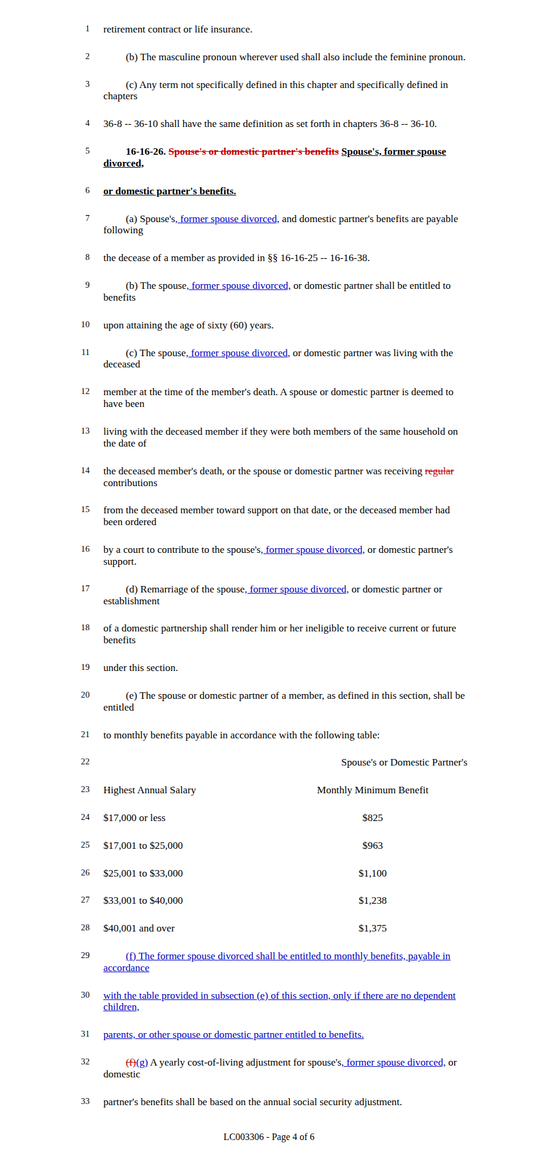retirement contract or life insurance.
(b) The masculine pronoun wherever used shall also include the feminine pronoun.
(c) Any term not specifically defined in this chapter and specifically defined in chapters
36-8 -- 36-10 shall have the same definition as set forth in chapters 36-8 -- 36-10.
16-16-26. Spouse's or domestic partner's benefits Spouse's, former spouse divorced,
or domestic partner's benefits.
(a) Spouse's, former spouse divorced, and domestic partner's benefits are payable following
the decease of a member as provided in §§ 16-16-25 -- 16-16-38.
(b) The spouse, former spouse divorced, or domestic partner shall be entitled to benefits
upon attaining the age of sixty (60) years.
(c) The spouse, former spouse divorced, or domestic partner was living with the deceased
member at the time of the member's death. A spouse or domestic partner is deemed to have been
living with the deceased member if they were both members of the same household on the date of
the deceased member's death, or the spouse or domestic partner was receiving regular contributions
from the deceased member toward support on that date, or the deceased member had been ordered
by a court to contribute to the spouse's, former spouse divorced, or domestic partner's support.
(d) Remarriage of the spouse, former spouse divorced, or domestic partner or establishment
of a domestic partnership shall render him or her ineligible to receive current or future benefits
under this section.
(e) The spouse or domestic partner of a member, as defined in this section, shall be entitled
to monthly benefits payable in accordance with the following table:
Spouse's or Domestic Partner's
| Highest Annual Salary | Monthly Minimum Benefit |
| $17,000 or less | $825 |
| $17,001 to $25,000 | $963 |
| $25,001 to $33,000 | $1,100 |
| $33,001 to $40,000 | $1,238 |
| $40,001 and over | $1,375 |
(f) The former spouse divorced shall be entitled to monthly benefits, payable in accordance
with the table provided in subsection (e) of this section, only if there are no dependent children,
parents, or other spouse or domestic partner entitled to benefits.
(f)(g) A yearly cost-of-living adjustment for spouse's, former spouse divorced, or domestic
partner's benefits shall be based on the annual social security adjustment.
LC003306 - Page 4 of 6